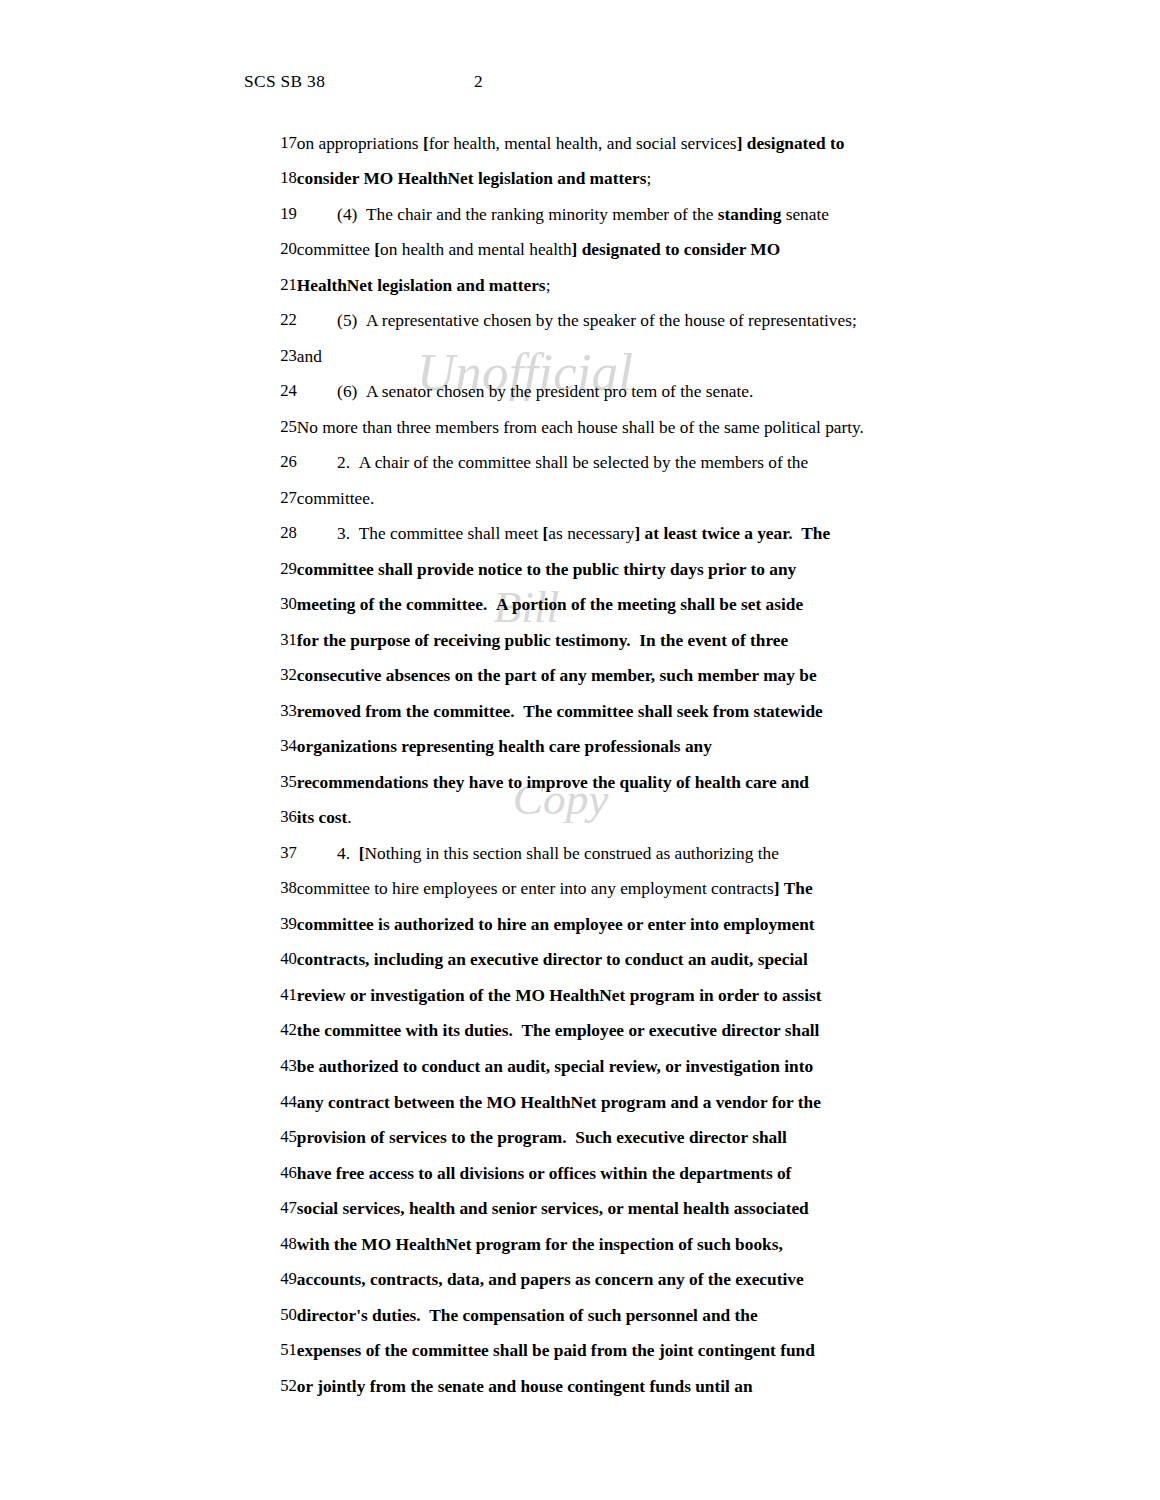SCS SB 38 2
Unofficial
Bill
Copy
| 17 | on appropriations [ for health, mental health, and social services ] designated to |
| 18 | consider MO HealthNet legislation and matters ; |
| 19 | (4) The chair and the ranking minority member of the standing senate |
| 20 | committee [ on health and mental health ] designated to consider MO |
| 21 | HealthNet legislation and matters ; |
| 22 | (5) A representative chosen by the speaker of the house of representatives; |
| 23 | and |
| 24 | (6) A senator chosen by the president pro tem of the senate. |
| 25 | No more than three members from each house shall be of the same political party. |
| 26 | 2. A chair of the committee shall be selected by the members of the |
| 27 | committee. |
| 28 | 3. The committee shall meet [ as necessary ] at least twice a year. The |
| 29 | committee shall provide notice to the public thirty days prior to any |
| 30 | meeting of the committee. A portion of the meeting shall be set aside |
| 31 | for the purpose of receiving public testimony. In the event of three |
| 32 | consecutive absences on the part of any member, such member may be |
| 33 | removed from the committee. The committee shall seek from statewide |
| 34 | organizations representing health care professionals any |
| 35 | recommendations they have to improve the quality of health care and |
| 36 | its cost . |
| 37 | 4. [ Nothing in this section shall be construed as authorizing the |
| 38 | committee to hire employees or enter into any employment contracts ] The |
| 39 | committee is authorized to hire an employee or enter into employment |
| 40 | contracts, including an executive director to conduct an audit, special |
| 41 | review or investigation of the MO HealthNet program in order to assist |
| 42 | the committee with its duties. The employee or executive director shall |
| 43 | be authorized to conduct an audit, special review, or investigation into |
| 44 | any contract between the MO HealthNet program and a vendor for the |
| 45 | provision of services to the program. Such executive director shall |
| 46 | have free access to all divisions or offices within the departments of |
| 47 | social services, health and senior services, or mental health associated |
| 48 | with the MO HealthNet program for the inspection of such books, |
| 49 | accounts, contracts, data, and papers as concern any of the executive |
| 50 | director's duties. The compensation of such personnel and the |
| 51 | expenses of the committee shall be paid from the joint contingent fund |
| 52 | or jointly from the senate and house contingent funds until an |